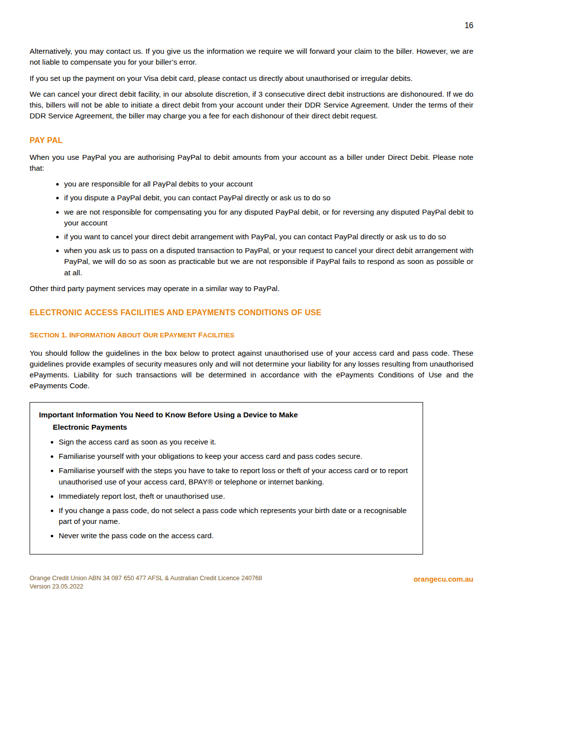16
Alternatively, you may contact us. If you give us the information we require we will forward your claim to the biller. However, we are not liable to compensate you for your biller’s error.
If you set up the payment on your Visa debit card, please contact us directly about unauthorised or irregular debits.
We can cancel your direct debit facility, in our absolute discretion, if 3 consecutive direct debit instructions are dishonoured. If we do this, billers will not be able to initiate a direct debit from your account under their DDR Service Agreement. Under the terms of their DDR Service Agreement, the biller may charge you a fee for each dishonour of their direct debit request.
PAY PAL
When you use PayPal you are authorising PayPal to debit amounts from your account as a biller under Direct Debit. Please note that:
you are responsible for all PayPal debits to your account
if you dispute a PayPal debit, you can contact PayPal directly or ask us to do so
we are not responsible for compensating you for any disputed PayPal debit, or for reversing any disputed PayPal debit to your account
if you want to cancel your direct debit arrangement with PayPal, you can contact PayPal directly or ask us to do so
when you ask us to pass on a disputed transaction to PayPal, or your request to cancel your direct debit arrangement with PayPal, we will do so as soon as practicable but we are not responsible if PayPal fails to respond as soon as possible or at all.
Other third party payment services may operate in a similar way to PayPal.
ELECTRONIC ACCESS FACILITIES AND EPAYMENTS CONDITIONS OF USE
SECTION 1. INFORMATION ABOUT OUR EPAYMENT FACILITIES
You should follow the guidelines in the box below to protect against unauthorised use of your access card and pass code. These guidelines provide examples of security measures only and will not determine your liability for any losses resulting from unauthorised ePayments. Liability for such transactions will be determined in accordance with the ePayments Conditions of Use and the ePayments Code.
Important Information You Need to Know Before Using a Device to Make
Electronic Payments
Sign the access card as soon as you receive it.
Familiarise yourself with your obligations to keep your access card and pass codes secure.
Familiarise yourself with the steps you have to take to report loss or theft of your access card or to report unauthorised use of your access card, BPAY® or telephone or internet banking.
Immediately report lost, theft or unauthorised use.
If you change a pass code, do not select a pass code which represents your birth date or a recognisable part of your name.
Never write the pass code on the access card.
Orange Credit Union ABN 34 087 650 477 AFSL & Australian Credit Licence 240768
Version 23.05.2022
orangecu.com.au